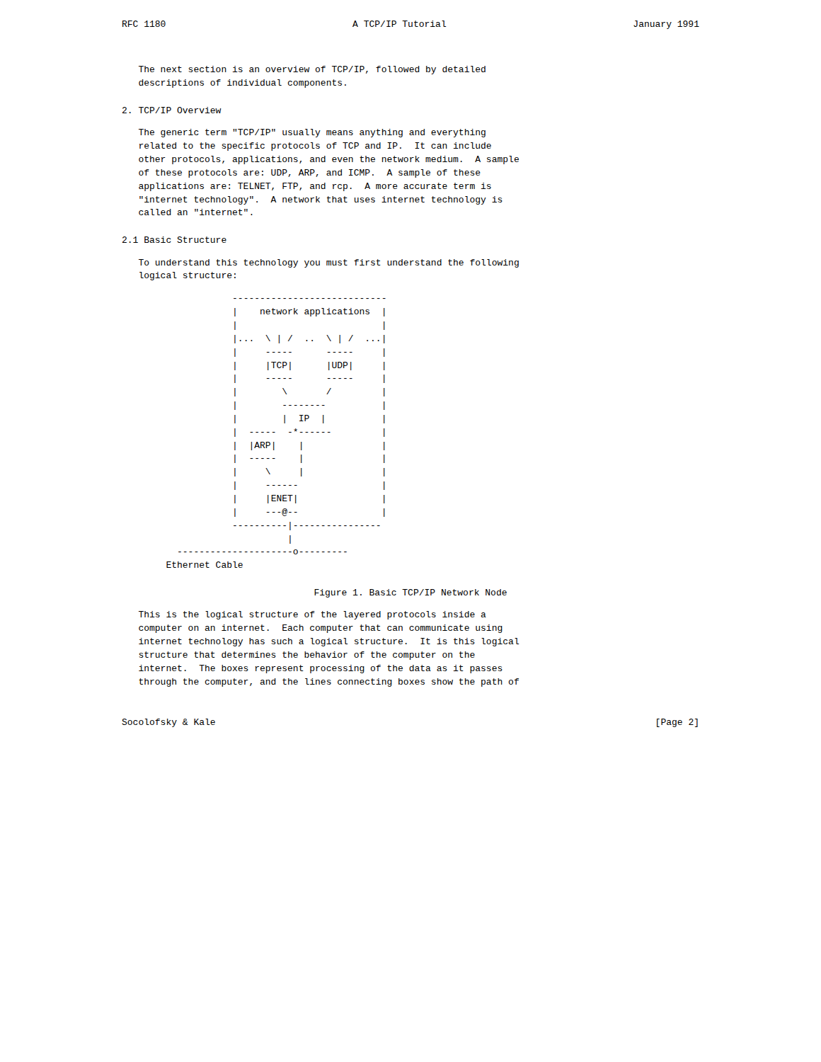RFC 1180 A TCP/IP Tutorial January 1991
The next section is an overview of TCP/IP, followed by detailed descriptions of individual components.
2. TCP/IP Overview
The generic term "TCP/IP" usually means anything and everything related to the specific protocols of TCP and IP. It can include other protocols, applications, and even the network medium. A sample of these protocols are: UDP, ARP, and ICMP. A sample of these applications are: TELNET, FTP, and rcp. A more accurate term is "internet technology". A network that uses internet technology is called an "internet".
2.1 Basic Structure
To understand this technology you must first understand the following logical structure:
                    ----------------------------
                    |    network applications  |
                    |                          |
                    |...  \ | /  ..  \ | /  ...|
                    |     -----      -----     |
                    |     |TCP|      |UDP|     |
                    |     -----      -----     |
                    |        \       /         |
                    |        --------          |
                    |        |  IP  |          |
                    |  -----  -*------         |
                    |  |ARP|    |              |
                    |  -----    |              |
                    |     \     |              |
                    |     ------               |
                    |     |ENET|               |
                    |     ---@--               |
                    ----------|----------------
                              |
          ---------------------o---------
        Ethernet Cable
Figure 1. Basic TCP/IP Network Node
This is the logical structure of the layered protocols inside a computer on an internet. Each computer that can communicate using internet technology has such a logical structure. It is this logical structure that determines the behavior of the computer on the internet. The boxes represent processing of the data as it passes through the computer, and the lines connecting boxes show the path of
Socolofsky & Kale [Page 2]